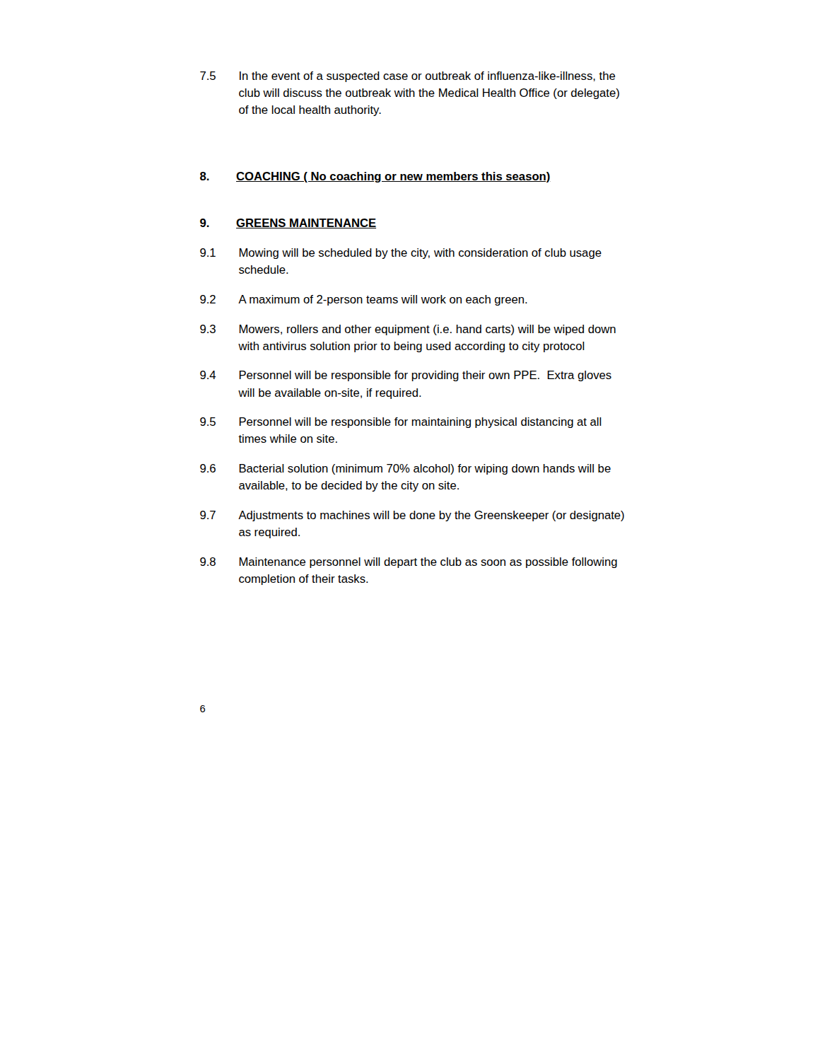7.5
In the event of a suspected case or outbreak of influenza-like-illness, the club will discuss the outbreak with the Medical Health Office (or delegate) of the local health authority.
8.
COACHING ( No coaching or new members this season)
9.
GREENS MAINTENANCE
9.1
Mowing will be scheduled by the city, with consideration of club usage schedule.
9.2
A maximum of 2-person teams will work on each green.
9.3
Mowers, rollers and other equipment (i.e. hand carts) will be wiped down with antivirus solution prior to being used according to city protocol
9.4
Personnel will be responsible for providing their own PPE. Extra gloves will be available on-site, if required.
9.5
Personnel will be responsible for maintaining physical distancing at all times while on site.
9.6
Bacterial solution (minimum 70% alcohol) for wiping down hands will be available, to be decided by the city on site.
9.7
Adjustments to machines will be done by the Greenskeeper (or designate) as required.
9.8
Maintenance personnel will depart the club as soon as possible following completion of their tasks.
6